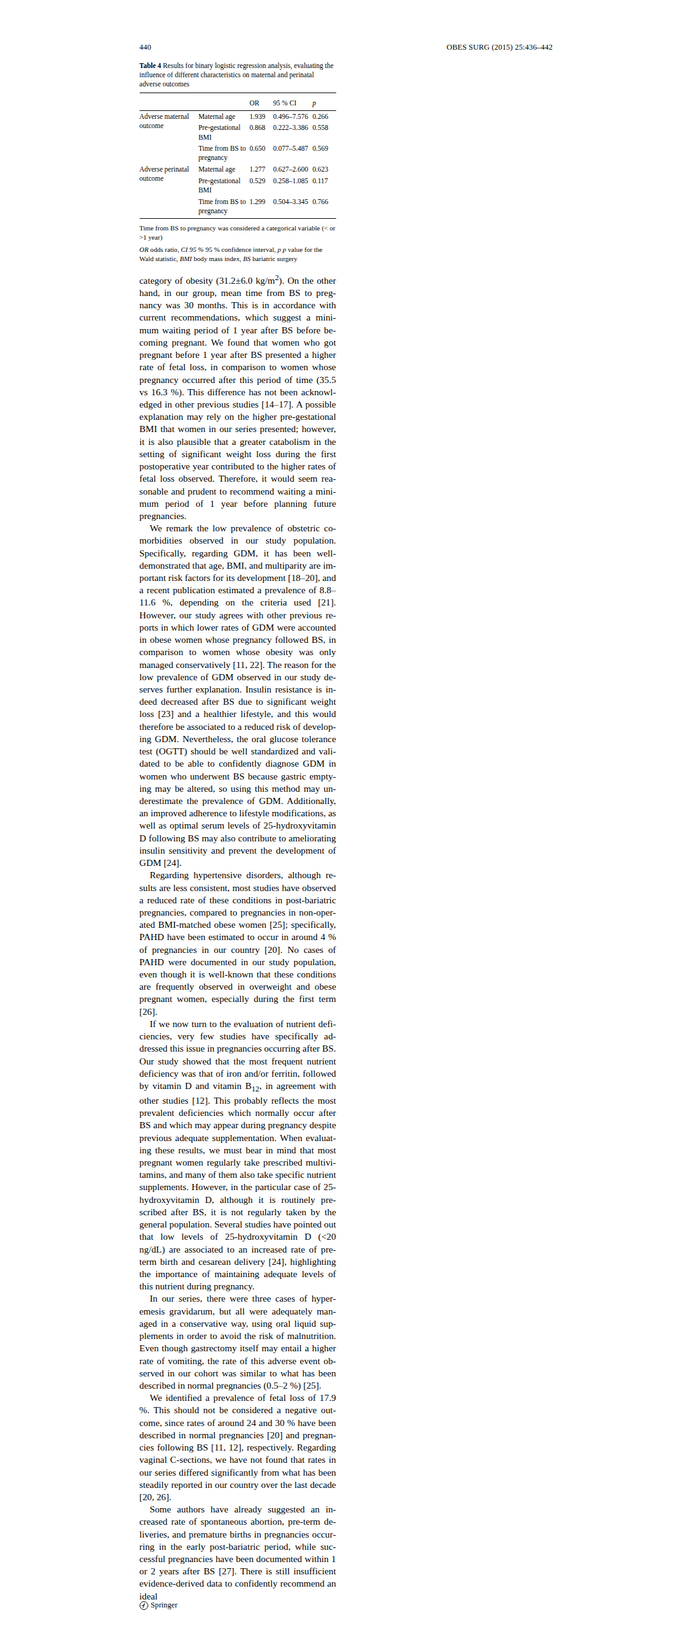440
OBES SURG (2015) 25:436–442
Table 4 Results for binary logistic regression analysis, evaluating the influence of different characteristics on maternal and perinatal adverse outcomes
| | | OR | 95 % CI | p |
| --- | --- | --- | --- | --- |
| Adverse maternal outcome | Maternal age | 1.939 | 0.496–7.576 | 0.266 |
| Pre-gestational BMI | 0.868 | 0.222–3.386 | 0.558 |
| Time from BS to pregnancy | 0.650 | 0.077–5.487 | 0.569 |
| Adverse perinatal outcome | Maternal age | 1.277 | 0.627–2.600 | 0.623 |
| Pre-gestational BMI | 0.529 | 0.258–1.085 | 0.117 |
| Time from BS to pregnancy | 1.299 | 0.504–3.345 | 0.766 |
Time from BS to pregnancy was considered a categorical variable (< or >1 year)
OR odds ratio, CI 95 % 95 % confidence interval, p p value for the Wald statistic, BMI body mass index, BS bariatric surgery
category of obesity (31.2±6.0 kg/m2). On the other hand, in our group, mean time from BS to pregnancy was 30 months. This is in accordance with current recommendations, which suggest a minimum waiting period of 1 year after BS before becoming pregnant. We found that women who got pregnant before 1 year after BS presented a higher rate of fetal loss, in comparison to women whose pregnancy occurred after this period of time (35.5 vs 16.3 %). This difference has not been acknowledged in other previous studies [14–17]. A possible explanation may rely on the higher pre-gestational BMI that women in our series presented; however, it is also plausible that a greater catabolism in the setting of significant weight loss during the first postoperative year contributed to the higher rates of fetal loss observed. Therefore, it would seem reasonable and prudent to recommend waiting a minimum period of 1 year before planning future pregnancies.
We remark the low prevalence of obstetric comorbidities observed in our study population. Specifically, regarding GDM, it has been well-demonstrated that age, BMI, and multiparity are important risk factors for its development [18–20], and a recent publication estimated a prevalence of 8.8–11.6 %, depending on the criteria used [21]. However, our study agrees with other previous reports in which lower rates of GDM were accounted in obese women whose pregnancy followed BS, in comparison to women whose obesity was only managed conservatively [11, 22]. The reason for the low prevalence of GDM observed in our study deserves further explanation. Insulin resistance is indeed decreased after BS due to significant weight loss [23] and a healthier lifestyle, and this would therefore be associated to a reduced risk of developing GDM. Nevertheless, the oral glucose tolerance test (OGTT) should be well standardized and validated to be able to confidently diagnose GDM in women who underwent BS because gastric emptying may be altered, so using this method may underestimate the prevalence of GDM. Additionally, an improved adherence to lifestyle modifications, as well as optimal serum levels of 25-hydroxyvitamin D following BS may also contribute to ameliorating insulin sensitivity and prevent the development of GDM [24].
Regarding hypertensive disorders, although results are less consistent, most studies have observed a reduced rate of these conditions in post-bariatric pregnancies, compared to pregnancies in non-operated BMI-matched obese women [25]; specifically, PAHD have been estimated to occur in around 4 % of pregnancies in our country [20]. No cases of PAHD were documented in our study population, even though it is well-known that these conditions are frequently observed in overweight and obese pregnant women, especially during the first term [26].
If we now turn to the evaluation of nutrient deficiencies, very few studies have specifically addressed this issue in pregnancies occurring after BS. Our study showed that the most frequent nutrient deficiency was that of iron and/or ferritin, followed by vitamin D and vitamin B12, in agreement with other studies [12]. This probably reflects the most prevalent deficiencies which normally occur after BS and which may appear during pregnancy despite previous adequate supplementation. When evaluating these results, we must bear in mind that most pregnant women regularly take prescribed multivitamins, and many of them also take specific nutrient supplements. However, in the particular case of 25-hydroxyvitamin D, although it is routinely prescribed after BS, it is not regularly taken by the general population. Several studies have pointed out that low levels of 25-hydroxyvitamin D (<20 ng/dL) are associated to an increased rate of pre-term birth and cesarean delivery [24], highlighting the importance of maintaining adequate levels of this nutrient during pregnancy.
In our series, there were three cases of hyperemesis gravidarum, but all were adequately managed in a conservative way, using oral liquid supplements in order to avoid the risk of malnutrition. Even though gastrectomy itself may entail a higher rate of vomiting, the rate of this adverse event observed in our cohort was similar to what has been described in normal pregnancies (0.5–2 %) [25].
We identified a prevalence of fetal loss of 17.9 %. This should not be considered a negative outcome, since rates of around 24 and 30 % have been described in normal pregnancies [20] and pregnancies following BS [11, 12], respectively. Regarding vaginal C-sections, we have not found that rates in our series differed significantly from what has been steadily reported in our country over the last decade [20, 26].
Some authors have already suggested an increased rate of spontaneous abortion, pre-term deliveries, and premature births in pregnancies occurring in the early post-bariatric period, while successful pregnancies have been documented within 1 or 2 years after BS [27]. There is still insufficient evidence-derived data to confidently recommend an ideal
Springer